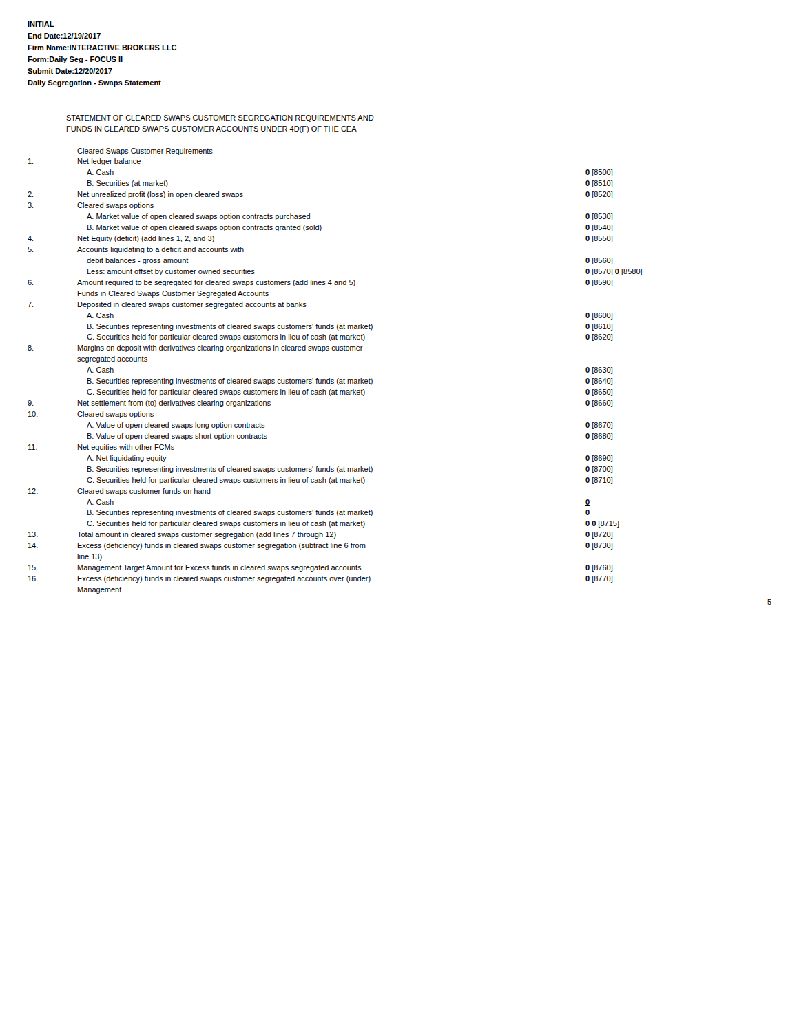INITIAL
End Date:12/19/2017
Firm Name:INTERACTIVE BROKERS LLC
Form:Daily Seg - FOCUS II
Submit Date:12/20/2017
Daily Segregation - Swaps Statement
STATEMENT OF CLEARED SWAPS CUSTOMER SEGREGATION REQUIREMENTS AND
FUNDS IN CLEARED SWAPS CUSTOMER ACCOUNTS UNDER 4D(F) OF THE CEA
| | Cleared Swaps Customer Requirements | | |
| 1. | Net ledger balance | | |
| | A. Cash | 0 [8500] | |
| | B. Securities (at market) | 0 [8510] | |
| 2. | Net unrealized profit (loss) in open cleared swaps | 0 [8520] | |
| 3. | Cleared swaps options | | |
| | A. Market value of open cleared swaps option contracts purchased | 0 [8530] | |
| | B. Market value of open cleared swaps option contracts granted (sold) | 0 [8540] | |
| 4. | Net Equity (deficit) (add lines 1, 2, and 3) | 0 [8550] | |
| 5. | Accounts liquidating to a deficit and accounts with | | |
| | debit balances - gross amount | 0 [8560] | |
| | Less: amount offset by customer owned securities | 0 [8570] 0 [8580] | |
| 6. | Amount required to be segregated for cleared swaps customers (add lines 4 and 5) | 0 [8590] | |
| | Funds in Cleared Swaps Customer Segregated Accounts | | |
| 7. | Deposited in cleared swaps customer segregated accounts at banks | | |
| | A. Cash | 0 [8600] | |
| | B. Securities representing investments of cleared swaps customers' funds (at market) | 0 [8610] | |
| | C. Securities held for particular cleared swaps customers in lieu of cash (at market) | 0 [8620] | |
| 8. | Margins on deposit with derivatives clearing organizations in cleared swaps customer | | |
| | segregated accounts | | |
| | A. Cash | 0 [8630] | |
| | B. Securities representing investments of cleared swaps customers' funds (at market) | 0 [8640] | |
| | C. Securities held for particular cleared swaps customers in lieu of cash (at market) | 0 [8650] | |
| 9. | Net settlement from (to) derivatives clearing organizations | 0 [8660] | |
| 10. | Cleared swaps options | | |
| | A. Value of open cleared swaps long option contracts | 0 [8670] | |
| | B. Value of open cleared swaps short option contracts | 0 [8680] | |
| 11. | Net equities with other FCMs | | |
| | A. Net liquidating equity | 0 [8690] | |
| | B. Securities representing investments of cleared swaps customers' funds (at market) | 0 [8700] | |
| | C. Securities held for particular cleared swaps customers in lieu of cash (at market) | 0 [8710] | |
| 12. | Cleared swaps customer funds on hand | | |
| | A. Cash | 0 | |
| | B. Securities representing investments of cleared swaps customers' funds (at market) | 0 | |
| | C. Securities held for particular cleared swaps customers in lieu of cash (at market) | 0 0 [8715] | |
| 13. | Total amount in cleared swaps customer segregation (add lines 7 through 12) | 0 [8720] | |
| 14. | Excess (deficiency) funds in cleared swaps customer segregation (subtract line 6 from | 0 [8730] | |
| | line 13) | | |
| 15. | Management Target Amount for Excess funds in cleared swaps segregated accounts | 0 [8760] | |
| 16. | Excess (deficiency) funds in cleared swaps customer segregated accounts over (under) | 0 [8770] | |
| | Management | | |
5